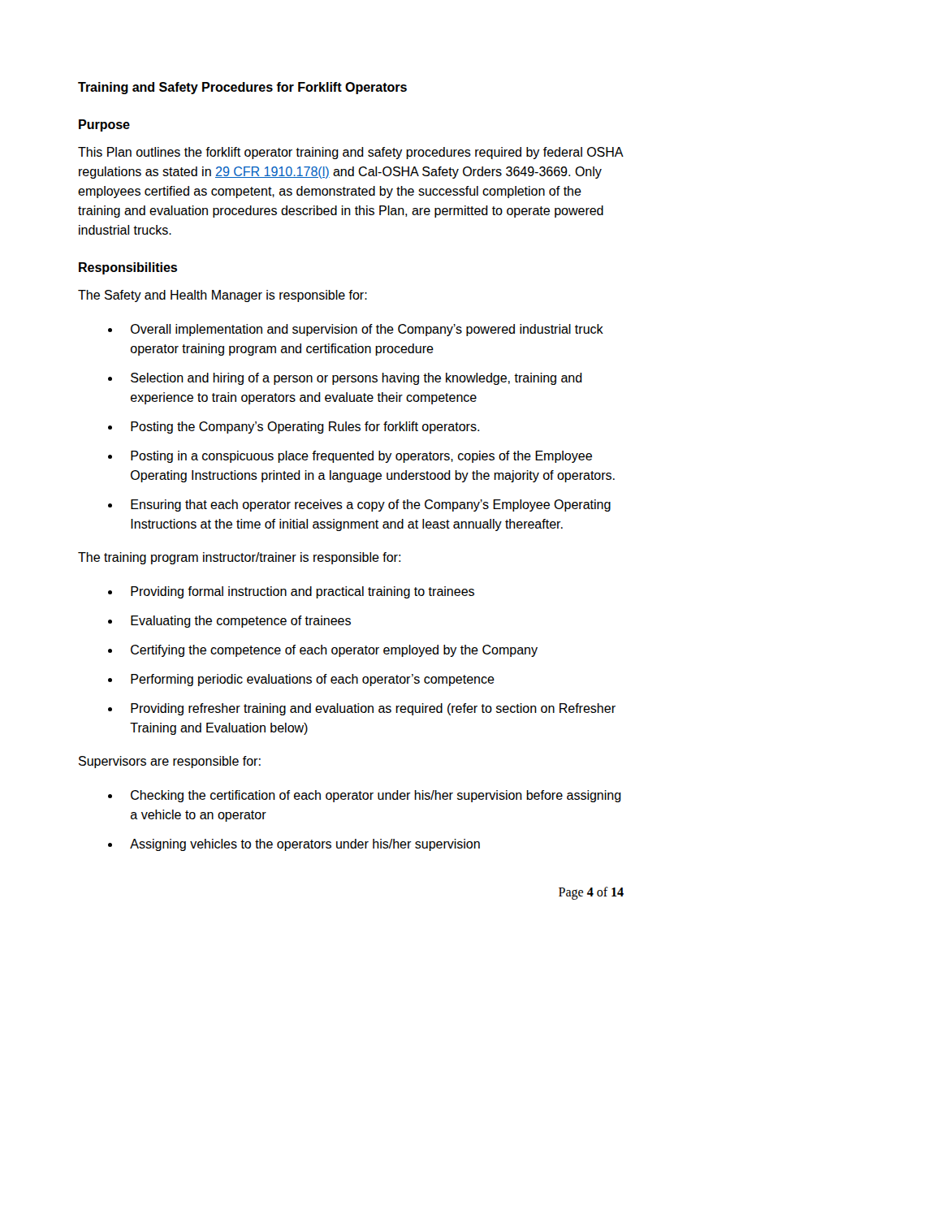Training and Safety Procedures for Forklift Operators
Purpose
This Plan outlines the forklift operator training and safety procedures required by federal OSHA regulations as stated in 29 CFR 1910.178(l) and Cal-OSHA Safety Orders 3649-3669. Only employees certified as competent, as demonstrated by the successful completion of the training and evaluation procedures described in this Plan, are permitted to operate powered industrial trucks.
Responsibilities
The Safety and Health Manager is responsible for:
Overall implementation and supervision of the Company’s powered industrial truck operator training program and certification procedure
Selection and hiring of a person or persons having the knowledge, training and experience to train operators and evaluate their competence
Posting the Company’s Operating Rules for forklift operators.
Posting in a conspicuous place frequented by operators, copies of the Employee Operating Instructions printed in a language understood by the majority of operators.
Ensuring that each operator receives a copy of the Company’s Employee Operating Instructions at the time of initial assignment and at least annually thereafter.
The training program instructor/trainer is responsible for:
Providing formal instruction and practical training to trainees
Evaluating the competence of trainees
Certifying the competence of each operator employed by the Company
Performing periodic evaluations of each operator’s competence
Providing refresher training and evaluation as required (refer to section on Refresher Training and Evaluation below)
Supervisors are responsible for:
Checking the certification of each operator under his/her supervision before assigning a vehicle to an operator
Assigning vehicles to the operators under his/her supervision
Page 4 of 14